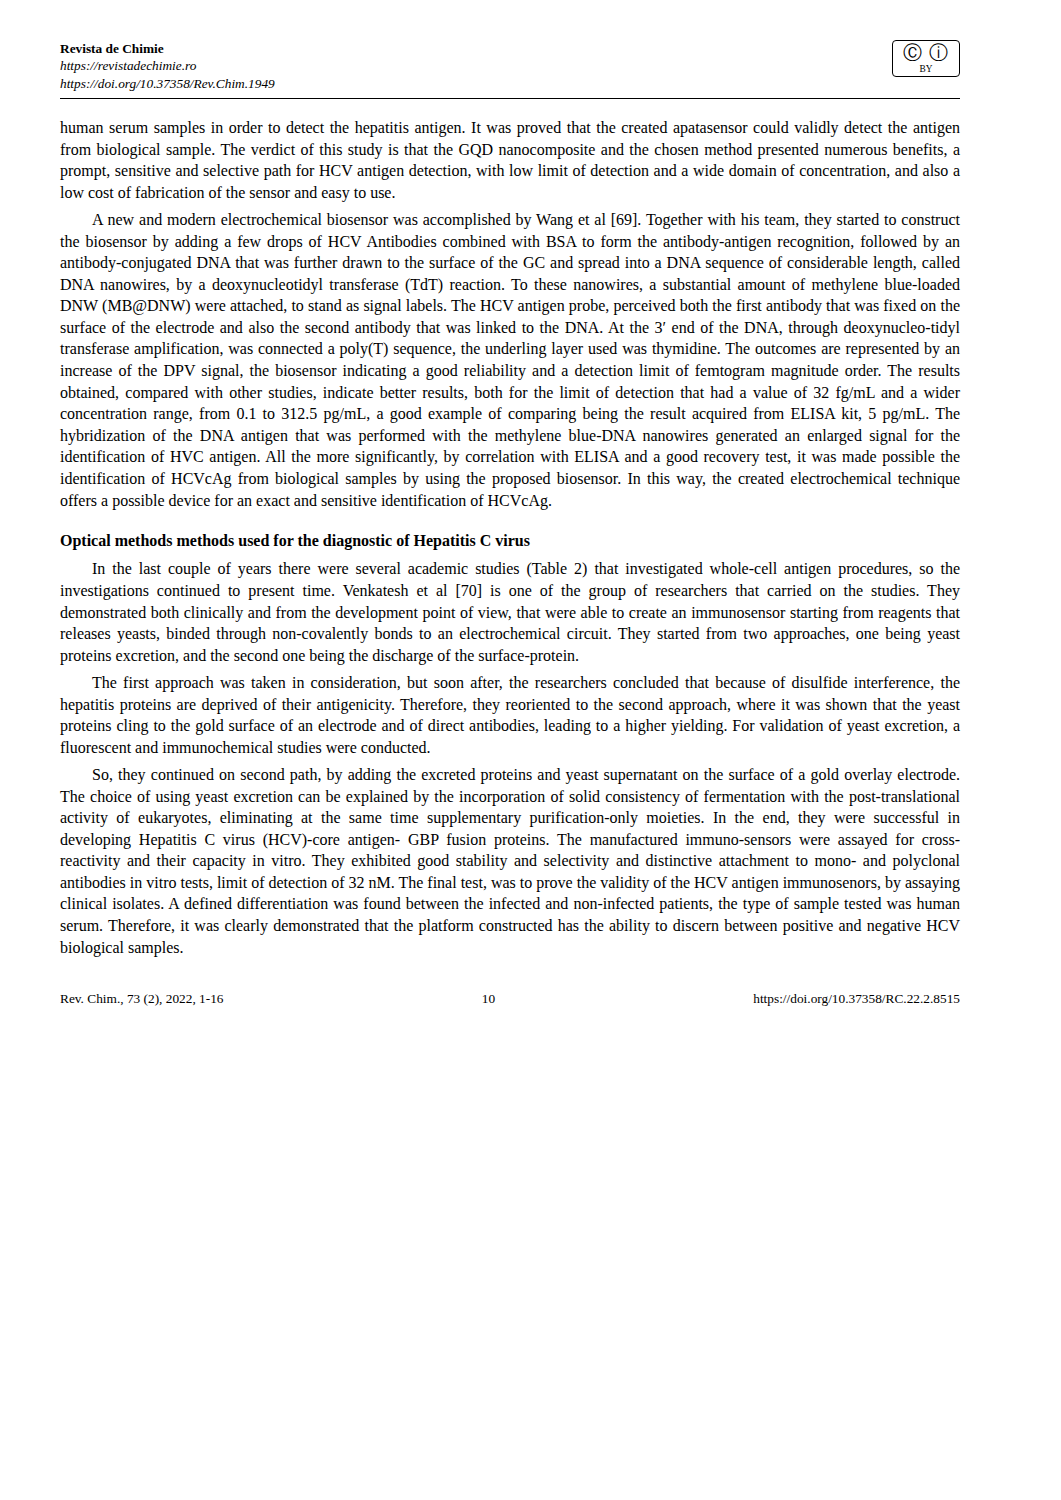Revista de Chimie
https://revistadechimie.ro
https://doi.org/10.37358/Rev.Chim.1949
Ⓒ ⓘ BY
human serum samples in order to detect the hepatitis antigen. It was proved that the created apatasensor could validly detect the antigen from biological sample. The verdict of this study is that the GQD nanocomposite and the chosen method presented numerous benefits, a prompt, sensitive and selective path for HCV antigen detection, with low limit of detection and a wide domain of concentration, and also a low cost of fabrication of the sensor and easy to use.
A new and modern electrochemical biosensor was accomplished by Wang et al [69]. Together with his team, they started to construct the biosensor by adding a few drops of HCV Antibodies combined with BSA to form the antibody-antigen recognition, followed by an antibody-conjugated DNA that was further drawn to the surface of the GC and spread into a DNA sequence of considerable length, called DNA nanowires, by a deoxynucleotidyl transferase (TdT) reaction. To these nanowires, a substantial amount of methylene blue-loaded DNW (MB@DNW) were attached, to stand as signal labels. The HCV antigen probe, perceived both the first antibody that was fixed on the surface of the electrode and also the second antibody that was linked to the DNA. At the 3′ end of the DNA, through deoxynucleo-tidyl transferase amplification, was connected a poly(T) sequence, the underling layer used was thymidine. The outcomes are represented by an increase of the DPV signal, the biosensor indicating a good reliability and a detection limit of femtogram magnitude order. The results obtained, compared with other studies, indicate better results, both for the limit of detection that had a value of 32 fg/mL and a wider concentration range, from 0.1 to 312.5 pg/mL, a good example of comparing being the result acquired from ELISA kit, 5 pg/mL. The hybridization of the DNA antigen that was performed with the methylene blue-DNA nanowires generated an enlarged signal for the identification of HVC antigen. All the more significantly, by correlation with ELISA and a good recovery test, it was made possible the identification of HCVcAg from biological samples by using the proposed biosensor. In this way, the created electrochemical technique offers a possible device for an exact and sensitive identification of HCVcAg.
Optical methods methods used for the diagnostic of Hepatitis C virus
In the last couple of years there were several academic studies (Table 2) that investigated whole-cell antigen procedures, so the investigations continued to present time. Venkatesh et al [70] is one of the group of researchers that carried on the studies. They demonstrated both clinically and from the development point of view, that were able to create an immunosensor starting from reagents that releases yeasts, binded through non-covalently bonds to an electrochemical circuit. They started from two approaches, one being yeast proteins excretion, and the second one being the discharge of the surface-protein.
The first approach was taken in consideration, but soon after, the researchers concluded that because of disulfide interference, the hepatitis proteins are deprived of their antigenicity. Therefore, they reoriented to the second approach, where it was shown that the yeast proteins cling to the gold surface of an electrode and of direct antibodies, leading to a higher yielding. For validation of yeast excretion, a fluorescent and immunochemical studies were conducted.
So, they continued on second path, by adding the excreted proteins and yeast supernatant on the surface of a gold overlay electrode. The choice of using yeast excretion can be explained by the incorporation of solid consistency of fermentation with the post-translational activity of eukaryotes, eliminating at the same time supplementary purification-only moieties. In the end, they were successful in developing Hepatitis C virus (HCV)-core antigen- GBP fusion proteins. The manufactured immuno-sensors were assayed for cross-reactivity and their capacity in vitro. They exhibited good stability and selectivity and distinctive attachment to mono- and polyclonal antibodies in vitro tests, limit of detection of 32 nM. The final test, was to prove the validity of the HCV antigen immunosenors, by assaying clinical isolates. A defined differentiation was found between the infected and non-infected patients, the type of sample tested was human serum. Therefore, it was clearly demonstrated that the platform constructed has the ability to discern between positive and negative HCV biological samples.
Rev. Chim., 73 (2), 2022, 1-16
10
https://doi.org/10.37358/RC.22.2.8515